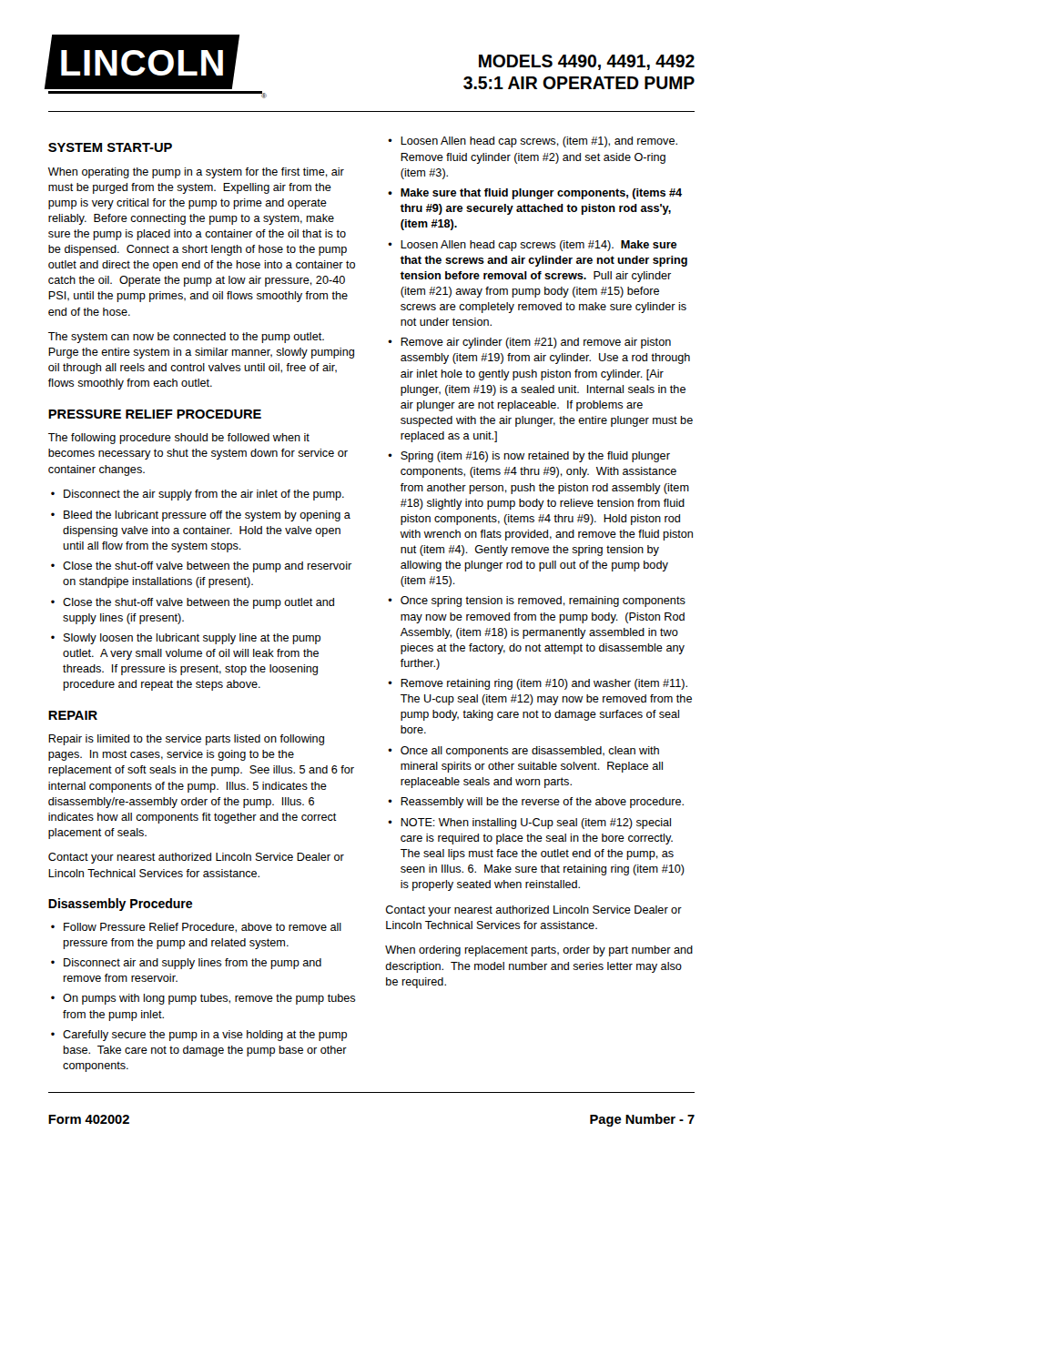LINCOLN
®
MODELS 4490, 4491, 4492
3.5:1 AIR OPERATED PUMP
System Start-Up
When operating the pump in a system for the first time, air must be purged from the system. Expelling air from the pump is very critical for the pump to prime and operate reliably. Before connecting the pump to a system, make sure the pump is placed into a container of the oil that is to be dispensed. Connect a short length of hose to the pump outlet and direct the open end of the hose into a container to catch the oil. Operate the pump at low air pressure, 20-40 PSI, until the pump primes, and oil flows smoothly from the end of the hose.
The system can now be connected to the pump outlet. Purge the entire system in a similar manner, slowly pumping oil through all reels and control valves until oil, free of air, flows smoothly from each outlet.
Pressure Relief Procedure
The following procedure should be followed when it becomes necessary to shut the system down for service or container changes.
Disconnect the air supply from the air inlet of the pump.
Bleed the lubricant pressure off the system by opening a dispensing valve into a container. Hold the valve open until all flow from the system stops.
Close the shut-off valve between the pump and reservoir on standpipe installations (if present).
Close the shut-off valve between the pump outlet and supply lines (if present).
Slowly loosen the lubricant supply line at the pump outlet. A very small volume of oil will leak from the threads. If pressure is present, stop the loosening procedure and repeat the steps above.
Repair
Repair is limited to the service parts listed on following pages. In most cases, service is going to be the replacement of soft seals in the pump. See illus. 5 and 6 for internal components of the pump. Illus. 5 indicates the disassembly/re-assembly order of the pump. Illus. 6 indicates how all components fit together and the correct placement of seals.
Contact your nearest authorized Lincoln Service Dealer or Lincoln Technical Services for assistance.
Disassembly Procedure
Follow Pressure Relief Procedure, above to remove all pressure from the pump and related system.
Disconnect air and supply lines from the pump and remove from reservoir.
On pumps with long pump tubes, remove the pump tubes from the pump inlet.
Carefully secure the pump in a vise holding at the pump base. Take care not to damage the pump base or other components.
Loosen Allen head cap screws, (item #1), and remove. Remove fluid cylinder (item #2) and set aside O-ring (item #3).
Make sure that fluid plunger components, (items #4 thru #9) are securely attached to piston rod ass'y, (item #18).
Loosen Allen head cap screws (item #14). Make sure that the screws and air cylinder are not under spring tension before removal of screws. Pull air cylinder (item #21) away from pump body (item #15) before screws are completely removed to make sure cylinder is not under tension.
Remove air cylinder (item #21) and remove air piston assembly (item #19) from air cylinder. Use a rod through air inlet hole to gently push piston from cylinder. [Air plunger, (item #19) is a sealed unit. Internal seals in the air plunger are not replaceable. If problems are suspected with the air plunger, the entire plunger must be replaced as a unit.]
Spring (item #16) is now retained by the fluid plunger components, (items #4 thru #9), only. With assistance from another person, push the piston rod assembly (item #18) slightly into pump body to relieve tension from fluid piston components, (items #4 thru #9). Hold piston rod with wrench on flats provided, and remove the fluid piston nut (item #4). Gently remove the spring tension by allowing the plunger rod to pull out of the pump body (item #15).
Once spring tension is removed, remaining components may now be removed from the pump body. (Piston Rod Assembly, (item #18) is permanently assembled in two pieces at the factory, do not attempt to disassemble any further.)
Remove retaining ring (item #10) and washer (item #11). The U-cup seal (item #12) may now be removed from the pump body, taking care not to damage surfaces of seal bore.
Once all components are disassembled, clean with mineral spirits or other suitable solvent. Replace all replaceable seals and worn parts.
Reassembly will be the reverse of the above procedure.
NOTE: When installing U-Cup seal (item #12) special care is required to place the seal in the bore correctly. The seal lips must face the outlet end of the pump, as seen in Illus. 6. Make sure that retaining ring (item #10) is properly seated when reinstalled.
Contact your nearest authorized Lincoln Service Dealer or Lincoln Technical Services for assistance.
When ordering replacement parts, order by part number and description. The model number and series letter may also be required.
Form 402002
Page Number - 7